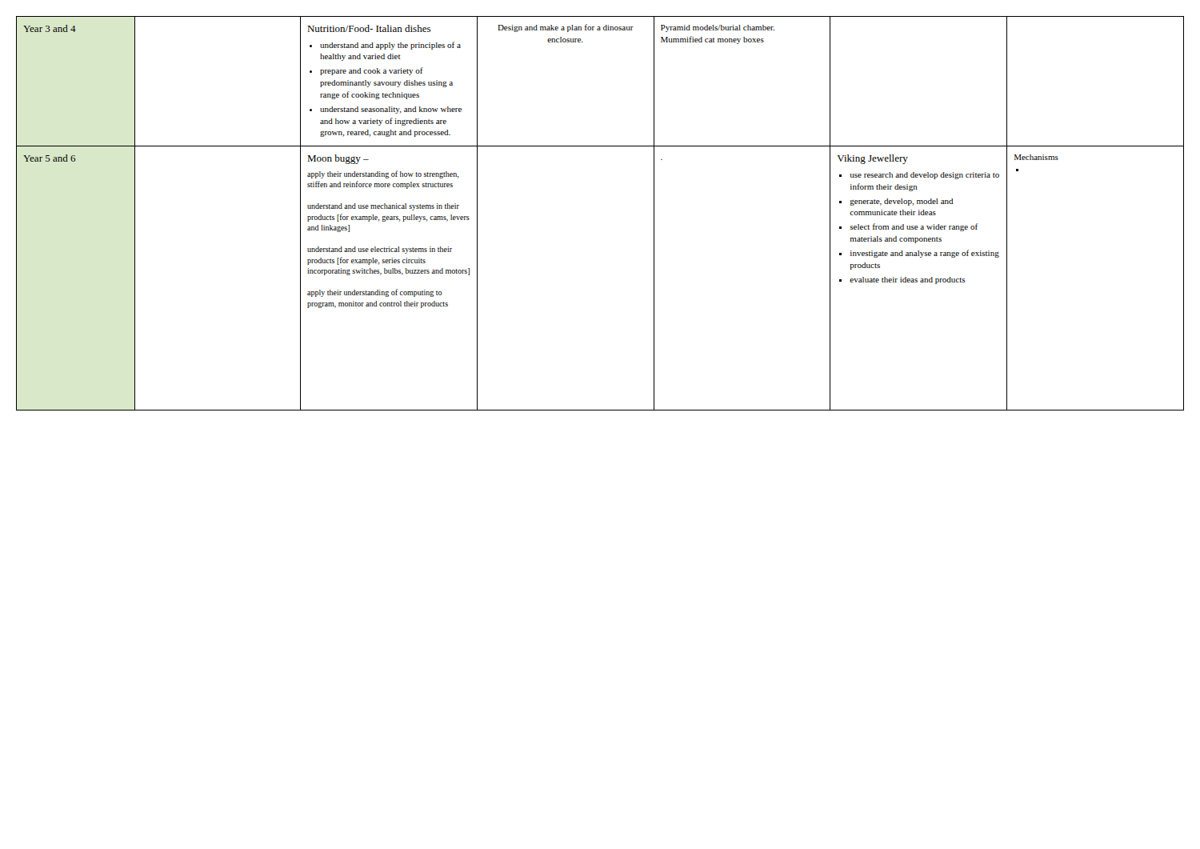| Year 3 and 4 | | Nutrition/Food- Italian dishes understand and apply the principles of a healthy and varied diet prepare and cook a variety of predominantly savoury dishes using a range of cooking techniques understand seasonality, and know where and how a variety of ingredients are grown, reared, caught and processed. | Design and make a plan for a dinosaur enclosure. | Pyramid models/burial chamber. Mummified cat money boxes | | |
| Year 5 and 6 | | Moon buggy – apply their understanding of how to strengthen, stiffen and reinforce more complex structures understand and use mechanical systems in their products [for example, gears, pulleys, cams, levers and linkages] understand and use electrical systems in their products [for example, series circuits incorporating switches, bulbs, buzzers and motors] apply their understanding of computing to program, monitor and control their products | | . | Viking Jewellery use research and develop design criteria to inform their design generate, develop, model and communicate their ideas select from and use a wider range of materials and components investigate and analyse a range of existing products evaluate their ideas and products | Mechanisms |